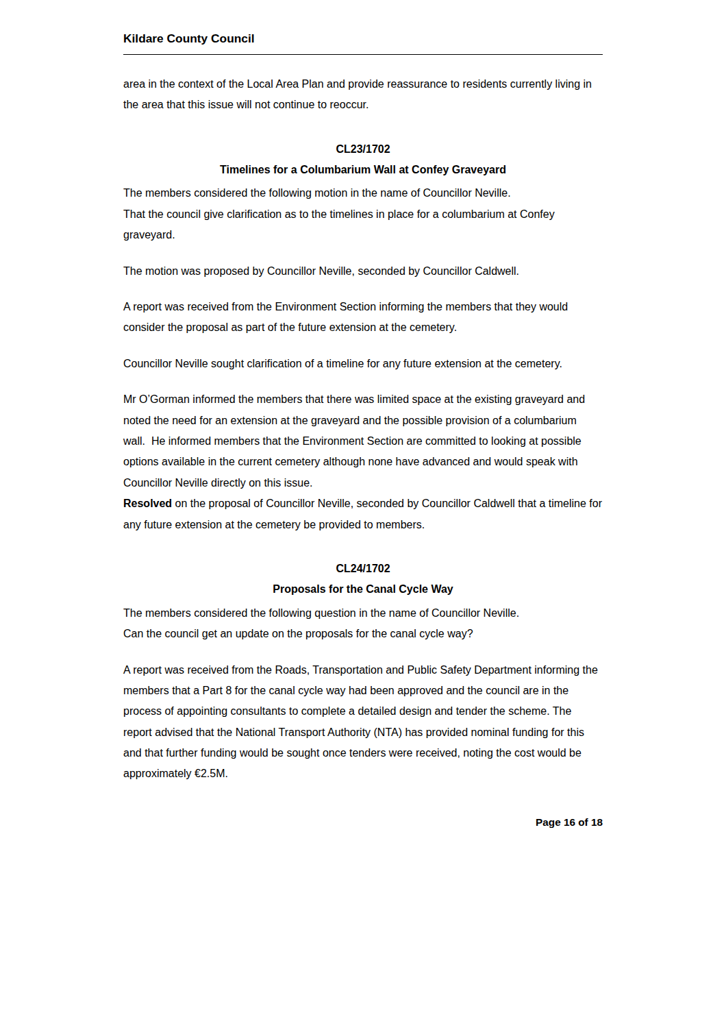Kildare County Council
area in the context of the Local Area Plan and provide reassurance to residents currently living in the area that this issue will not continue to reoccur.
CL23/1702
Timelines for a Columbarium Wall at Confey Graveyard
The members considered the following motion in the name of Councillor Neville.
That the council give clarification as to the timelines in place for a columbarium at Confey graveyard.
The motion was proposed by Councillor Neville, seconded by Councillor Caldwell.
A report was received from the Environment Section informing the members that they would consider the proposal as part of the future extension at the cemetery.
Councillor Neville sought clarification of a timeline for any future extension at the cemetery.
Mr O’Gorman informed the members that there was limited space at the existing graveyard and noted the need for an extension at the graveyard and the possible provision of a columbarium wall. He informed members that the Environment Section are committed to looking at possible options available in the current cemetery although none have advanced and would speak with Councillor Neville directly on this issue.
Resolved on the proposal of Councillor Neville, seconded by Councillor Caldwell that a timeline for any future extension at the cemetery be provided to members.
CL24/1702
Proposals for the Canal Cycle Way
The members considered the following question in the name of Councillor Neville.
Can the council get an update on the proposals for the canal cycle way?
A report was received from the Roads, Transportation and Public Safety Department informing the members that a Part 8 for the canal cycle way had been approved and the council are in the process of appointing consultants to complete a detailed design and tender the scheme. The report advised that the National Transport Authority (NTA) has provided nominal funding for this and that further funding would be sought once tenders were received, noting the cost would be approximately €2.5M.
Page 16 of 18